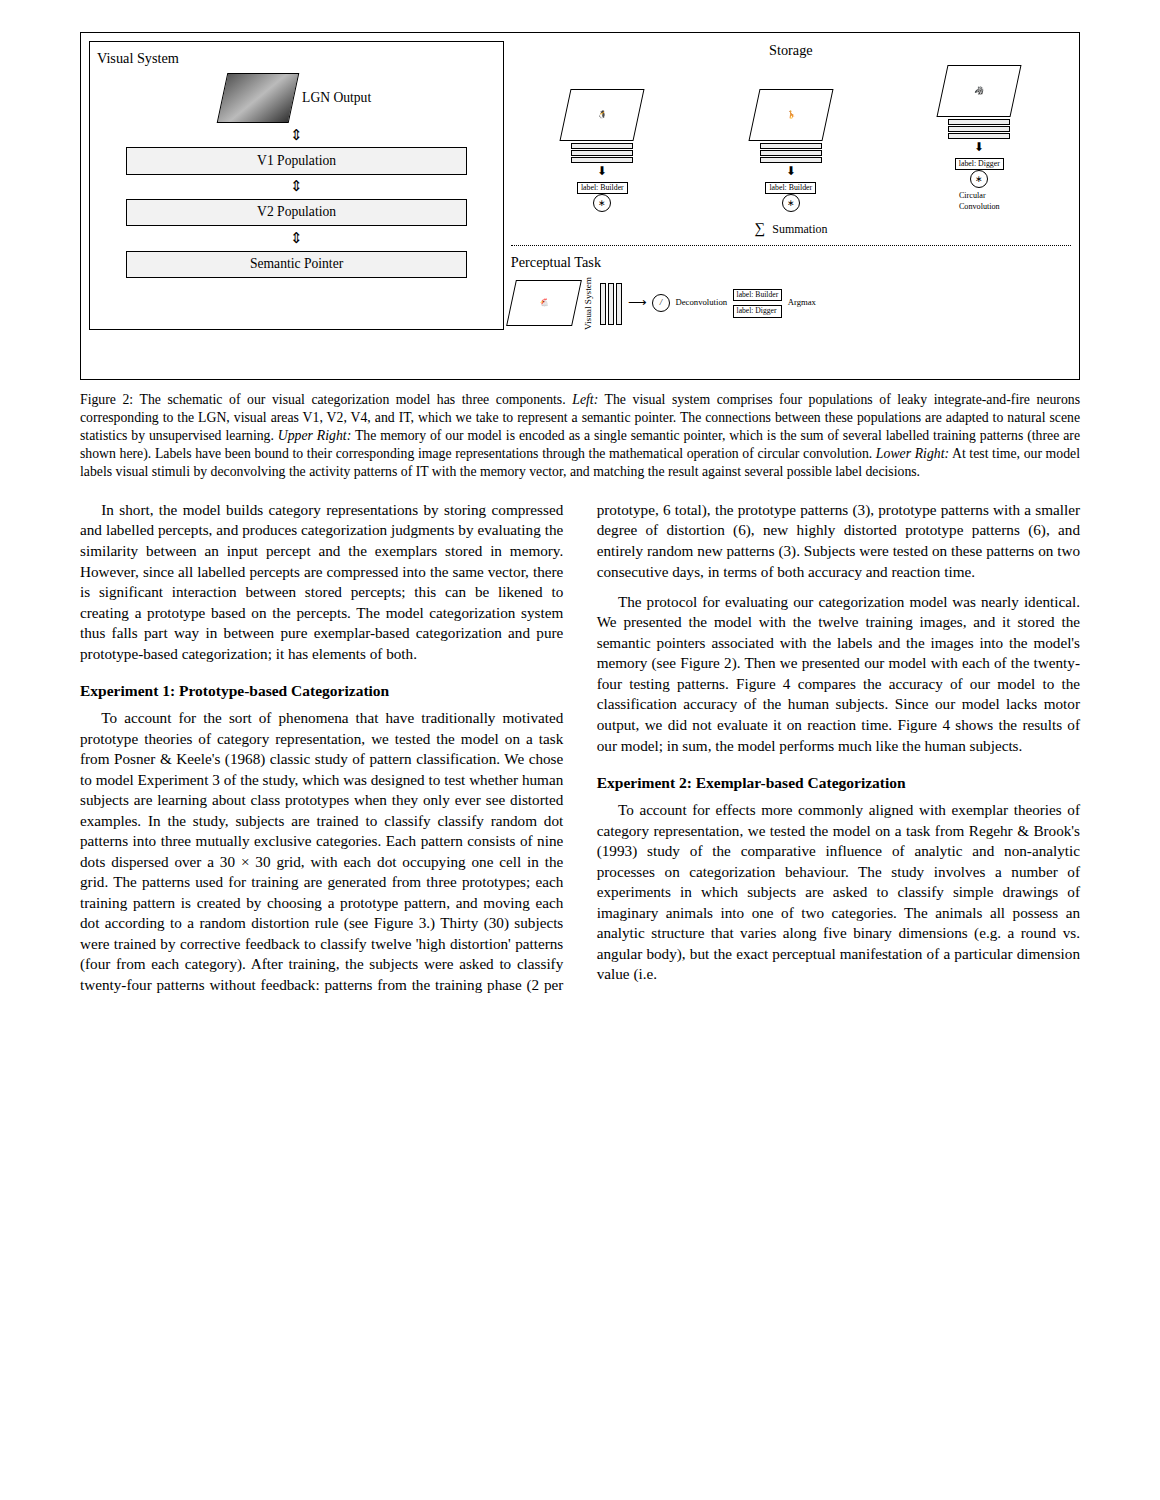Visual System
LGN Output
⇕
V1 Population
⇕
V2 Population
⇕
Semantic Pointer
Storage
🐧
⬇
label: Builder
∗
🦒
⬇
label: Builder
∗
🦓
⬇
label: Digger
∗
Circular
Convolution
∑ Summation
Perceptual Task
🐔
Visual System
⟶
/
Deconvolution
label: Builder
label: Digger
Argmax
Figure 2: The schematic of our visual categorization model has three components. Left: The visual system comprises four populations of leaky integrate-and-fire neurons corresponding to the LGN, visual areas V1, V2, V4, and IT, which we take to represent a semantic pointer. The connections between these populations are adapted to natural scene statistics by unsupervised learning. Upper Right: The memory of our model is encoded as a single semantic pointer, which is the sum of several labelled training patterns (three are shown here). Labels have been bound to their corresponding image representations through the mathematical operation of circular convolution. Lower Right: At test time, our model labels visual stimuli by deconvolving the activity patterns of IT with the memory vector, and matching the result against several possible label decisions.
In short, the model builds category representations by storing compressed and labelled percepts, and produces categorization judgments by evaluating the similarity between an input percept and the exemplars stored in memory. However, since all labelled percepts are compressed into the same vector, there is significant interaction between stored percepts; this can be likened to creating a prototype based on the percepts. The model categorization system thus falls part way in between pure exemplar-based categorization and pure prototype-based categorization; it has elements of both.
Experiment 1: Prototype-based Categorization
To account for the sort of phenomena that have traditionally motivated prototype theories of category representation, we tested the model on a task from Posner & Keele's (1968) classic study of pattern classification. We chose to model Experiment 3 of the study, which was designed to test whether human subjects are learning about class prototypes when they only ever see distorted examples. In the study, subjects are trained to classify classify random dot patterns into three mutually exclusive categories. Each pattern consists of nine dots dispersed over a 30 × 30 grid, with each dot occupying one cell in the grid. The patterns used for training are generated from three prototypes; each training pattern is created by choosing a prototype pattern, and moving each dot according to a random distortion rule (see Figure 3.) Thirty (30) subjects were trained by corrective feedback to classify twelve 'high distortion' patterns (four from each category). After training, the subjects were asked to classify twenty-four patterns without feedback: patterns from the training phase (2 per prototype, 6 total), the prototype patterns (3), prototype patterns with a smaller degree of distortion (6), new highly distorted prototype patterns (6), and entirely random new patterns (3). Subjects were tested on these patterns on two consecutive days, in terms of both accuracy and reaction time.
The protocol for evaluating our categorization model was nearly identical. We presented the model with the twelve training images, and it stored the semantic pointers associated with the labels and the images into the model's memory (see Figure 2). Then we presented our model with each of the twenty-four testing patterns. Figure 4 compares the accuracy of our model to the classification accuracy of the human subjects. Since our model lacks motor output, we did not evaluate it on reaction time. Figure 4 shows the results of our model; in sum, the model performs much like the human subjects.
Experiment 2: Exemplar-based Categorization
To account for effects more commonly aligned with exemplar theories of category representation, we tested the model on a task from Regehr & Brook's (1993) study of the comparative influence of analytic and non-analytic processes on categorization behaviour. The study involves a number of experiments in which subjects are asked to classify simple drawings of imaginary animals into one of two categories. The animals all possess an analytic structure that varies along five binary dimensions (e.g. a round vs. angular body), but the exact perceptual manifestation of a particular dimension value (i.e.